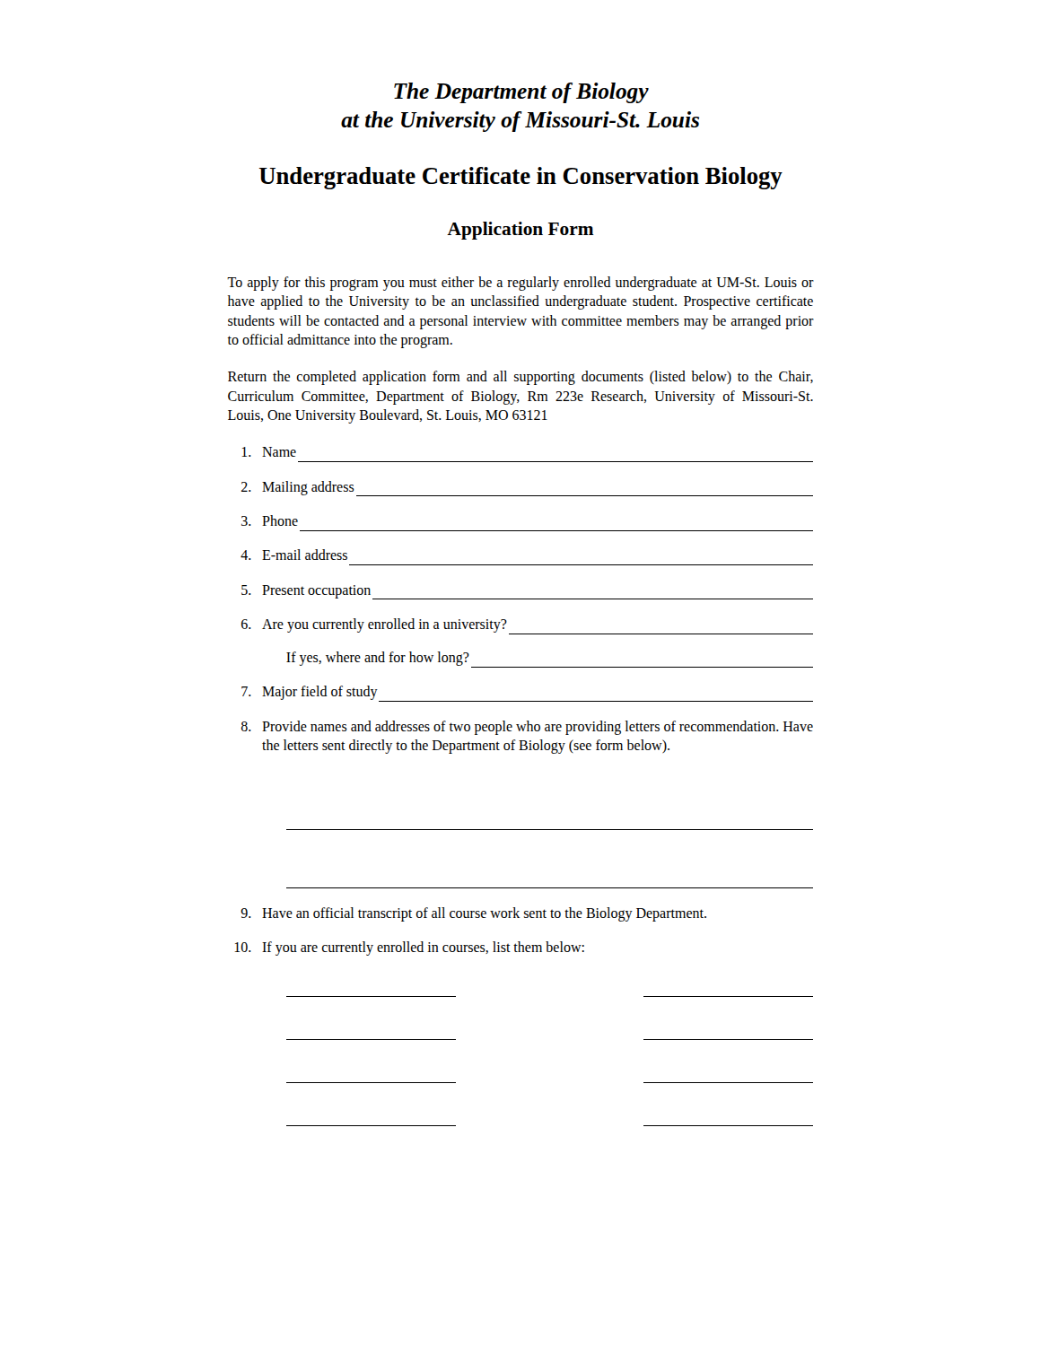The Department of Biology
at the University of Missouri-St. Louis
Undergraduate Certificate in Conservation Biology
Application Form
To apply for this program you must either be a regularly enrolled undergraduate at UM-St. Louis or have applied to the University to be an unclassified undergraduate student. Prospective certificate students will be contacted and a personal interview with committee members may be arranged prior to official admittance into the program.
Return the completed application form and all supporting documents (listed below) to the Chair, Curriculum Committee, Department of Biology, Rm 223e Research, University of Missouri-St. Louis, One University Boulevard, St. Louis, MO 63121
Name
Mailing address
Phone
E-mail address
Present occupation
Are you currently enrolled in a university?
If yes, where and for how long?
Major field of study
Provide names and addresses of two people who are providing letters of recommendation. Have the letters sent directly to the Department of Biology (see form below).
Have an official transcript of all course work sent to the Biology Department.
If you are currently enrolled in courses, list them below: